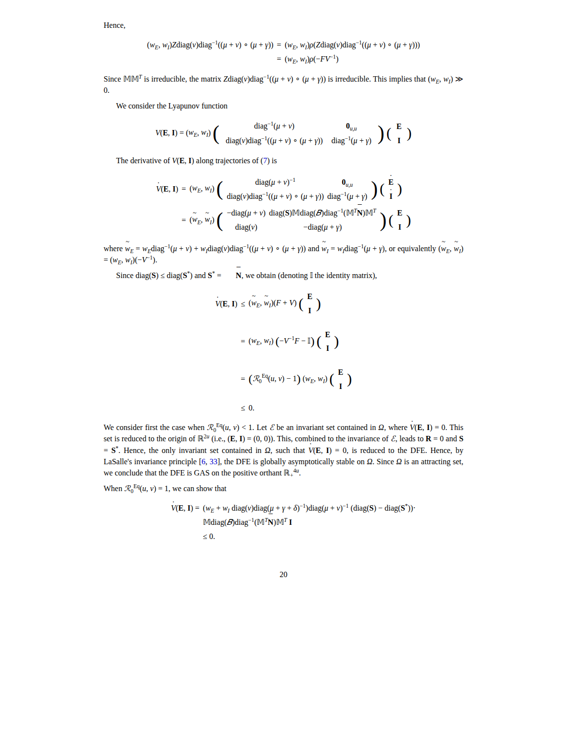Hence,
| ( w E , w I ) Z diag ( ν ) diag −1 (( μ + ν ) ∘ ( μ + γ )) | = | ( w E , w I ) ρ ( Z diag ( ν ) diag −1 (( μ + ν ) ∘ ( μ + γ ))) |
| | = | ( w E , w I ) ρ (− FV −1 ) |
Since 𝕄𝕄T is irreducible, the matrix Zdiag(ν)diag−1((μ + ν) ∘ (μ + γ)) is irreducible. This implies that (wE, wI) ≫ 0.
We consider the Lyapunov function
V(E, I) = (wE, wI) (
| diag −1 ( μ + ν ) | 0 u,u |
| diag ( ν ) diag −1 (( μ + ν ) ∘ ( μ + γ )) | diag −1 ( μ + γ ) |
) (
| E |
| I |
)
The derivative of V(E, I) along trajectories of (7) is
| V ( E , I ) | = | ( w E , w I ) ( / diag ( μ + ν ) −1 / 0 u,u / / diag ( ν ) diag −1 (( μ + ν ) ∘ ( μ + γ )) / diag −1 ( μ + γ ) / ) ( / E / / I / ) |
| | = | ( w E , w I ) ( / − diag ( μ + ν ) / diag ( S ) 𝕄 diag ( 𝐵 ) diag −1 ( 𝕄 T N ) 𝕄 T / / diag ( ν ) / − diag ( μ + γ ) / ) ( / E / / I / ) |
where wE = wE diag−1(μ + ν) + wI diag(ν)diag−1((μ + ν) ∘ (μ + γ)) and wI = wI diag−1(μ + γ), or equivalently (wE, wI) = (wE, wI)(−V−1).
Since diag(S) ≤ diag(S*) and S* = N, we obtain (denoting 𝕀 the identity matrix),
| V ( E , I ) | ≤ | ( w E , w I )( F + V ) ( / E / / I / ) |
| | = | ( w E , w I ) ( − V −1 F − 𝕀 ) ( / E / / I / ) |
| | = | ( ℛ 0 Eq ( u , v ) − 1 ) ( w E , w I ) ( / E / / I / ) |
| | ≤ | 0. |
We consider first the case when ℛ0Eq(u, v) < 1. Let ℰ be an invariant set contained in Ω, where V(E, I) = 0. This set is reduced to the origin of ℝ2u (i.e., (E, I) = (0, 0)). This, combined to the invariance of ℰ, leads to R = 0 and S = S*. Hence, the only invariant set contained in Ω, such that V(E, I) = 0, is reduced to the DFE. Hence, by LaSalle's invariance principle [6, 33], the DFE is globally asymptotically stable on Ω. Since Ω is an attracting set, we conclude that the DFE is GAS on the positive orthant ℝ+4u.
When ℛ0Eq(u, v) = 1, we can show that
| V ( E , I ) = | ( w E + w I diag ( ν ) diag ( μ + γ + δ ) −1 ) diag ( μ + ν ) −1 ( diag ( S ) − diag ( S * ))· |
| | 𝕄 diag ( 𝐵 ) diag −1 ( 𝕄 T N ) 𝕄 T I |
| | ≤ 0. |
20